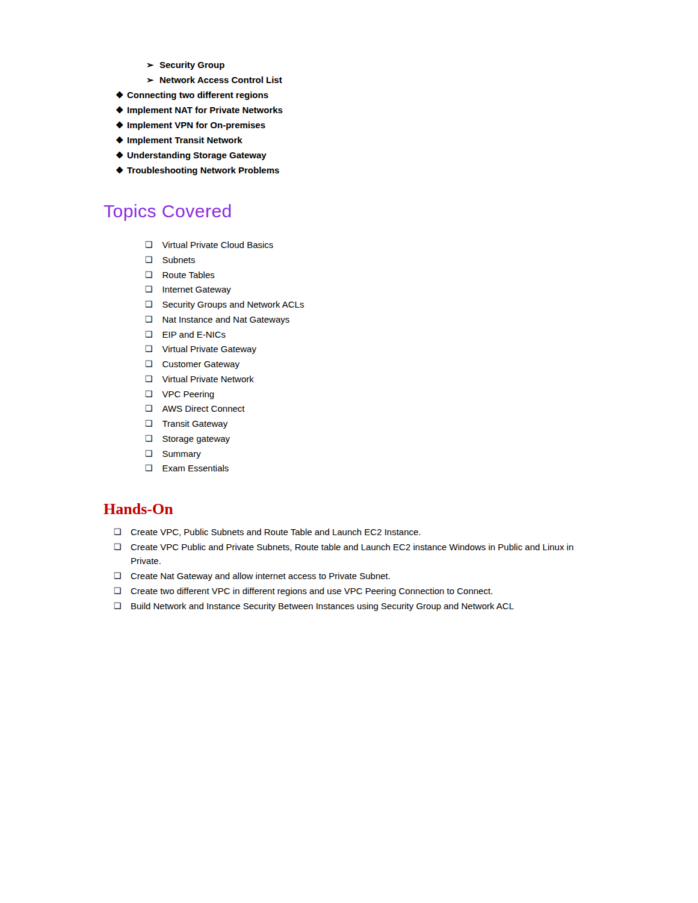Security Group
Network Access Control List
Connecting two different regions
Implement NAT for Private Networks
Implement VPN for On-premises
Implement Transit Network
Understanding Storage Gateway
Troubleshooting Network Problems
Topics Covered
Virtual Private Cloud Basics
Subnets
Route Tables
Internet Gateway
Security Groups and Network ACLs
Nat Instance and Nat Gateways
EIP and E-NICs
Virtual Private Gateway
Customer Gateway
Virtual Private Network
VPC Peering
AWS Direct Connect
Transit Gateway
Storage gateway
Summary
Exam Essentials
Hands-On
Create VPC, Public Subnets and Route Table and Launch EC2 Instance.
Create VPC Public and Private Subnets, Route table and Launch EC2 instance Windows in Public and Linux in Private.
Create Nat Gateway and allow internet access to Private Subnet.
Create two different VPC in different regions and use VPC Peering Connection to Connect.
Build Network and Instance Security Between Instances using Security Group and Network ACL